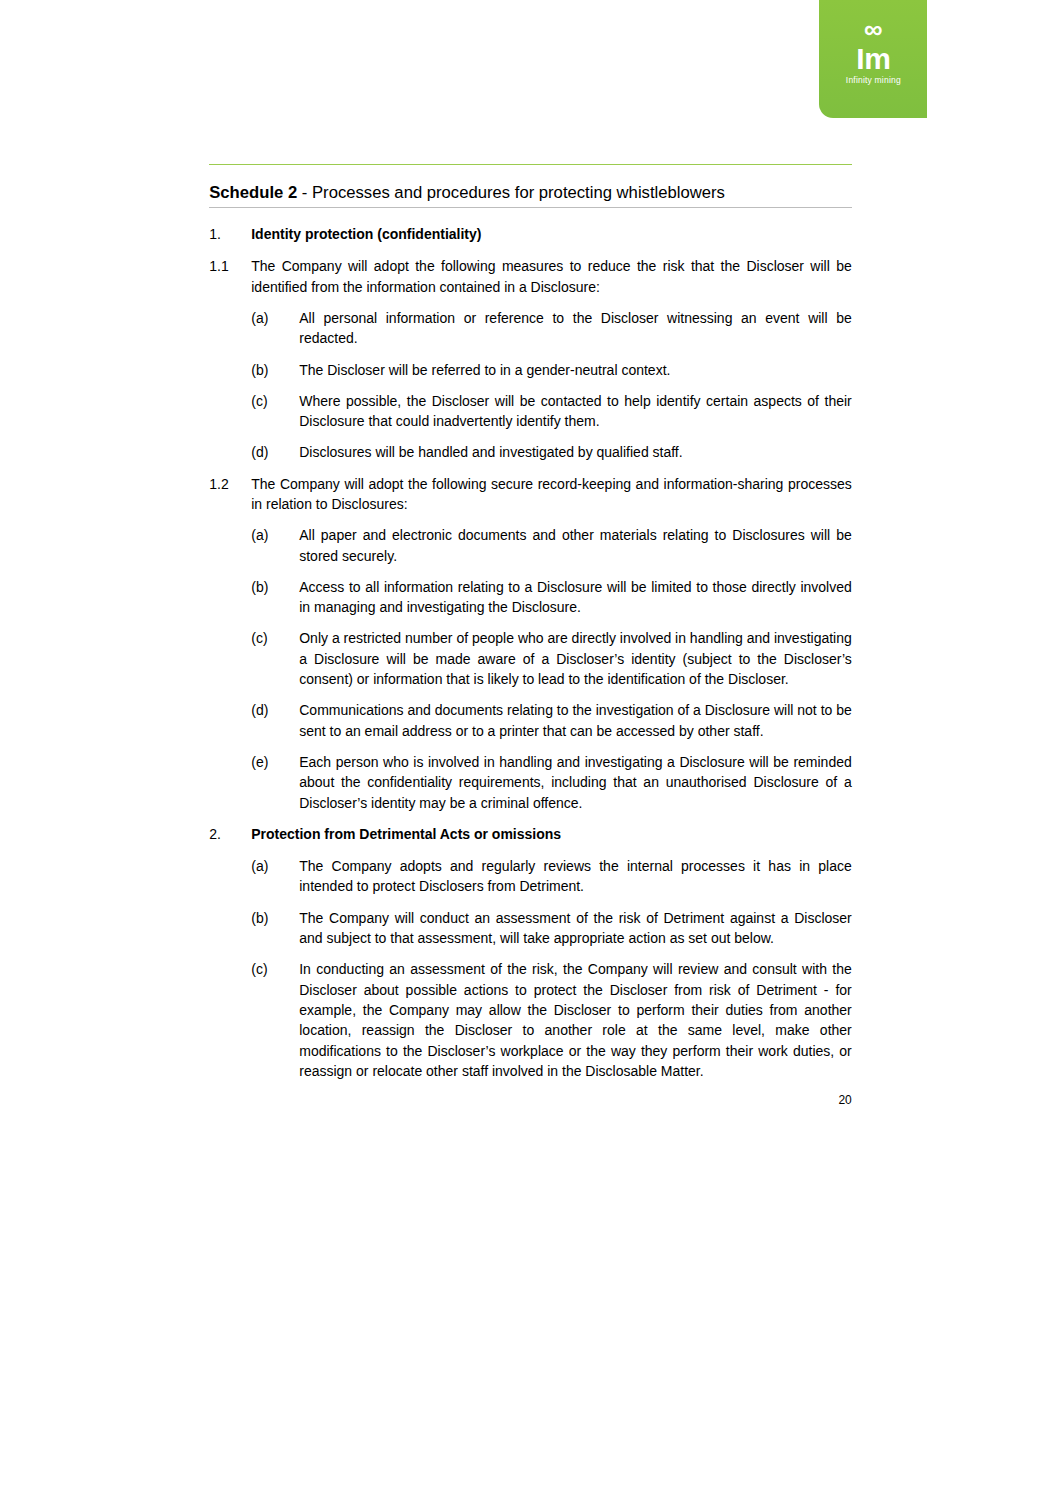∞
Im
Infinity mining
Schedule 2 - Processes and procedures for protecting whistleblowers
1.
Identity protection (confidentiality)
1.1
The Company will adopt the following measures to reduce the risk that the Discloser will be identified from the information contained in a Disclosure:
(a)
All personal information or reference to the Discloser witnessing an event will be redacted.
(b)
The Discloser will be referred to in a gender-neutral context.
(c)
Where possible, the Discloser will be contacted to help identify certain aspects of their Disclosure that could inadvertently identify them.
(d)
Disclosures will be handled and investigated by qualified staff.
1.2
The Company will adopt the following secure record-keeping and information-sharing processes in relation to Disclosures:
(a)
All paper and electronic documents and other materials relating to Disclosures will be stored securely.
(b)
Access to all information relating to a Disclosure will be limited to those directly involved in managing and investigating the Disclosure.
(c)
Only a restricted number of people who are directly involved in handling and investigating a Disclosure will be made aware of a Discloser’s identity (subject to the Discloser’s consent) or information that is likely to lead to the identification of the Discloser.
(d)
Communications and documents relating to the investigation of a Disclosure will not to be sent to an email address or to a printer that can be accessed by other staff.
(e)
Each person who is involved in handling and investigating a Disclosure will be reminded about the confidentiality requirements, including that an unauthorised Disclosure of a Discloser’s identity may be a criminal offence.
2.
Protection from Detrimental Acts or omissions
(a)
The Company adopts and regularly reviews the internal processes it has in place intended to protect Disclosers from Detriment.
(b)
The Company will conduct an assessment of the risk of Detriment against a Discloser and subject to that assessment, will take appropriate action as set out below.
(c)
In conducting an assessment of the risk, the Company will review and consult with the Discloser about possible actions to protect the Discloser from risk of Detriment - for example, the Company may allow the Discloser to perform their duties from another location, reassign the Discloser to another role at the same level, make other modifications to the Discloser’s workplace or the way they perform their work duties, or reassign or relocate other staff involved in the Disclosable Matter.
20